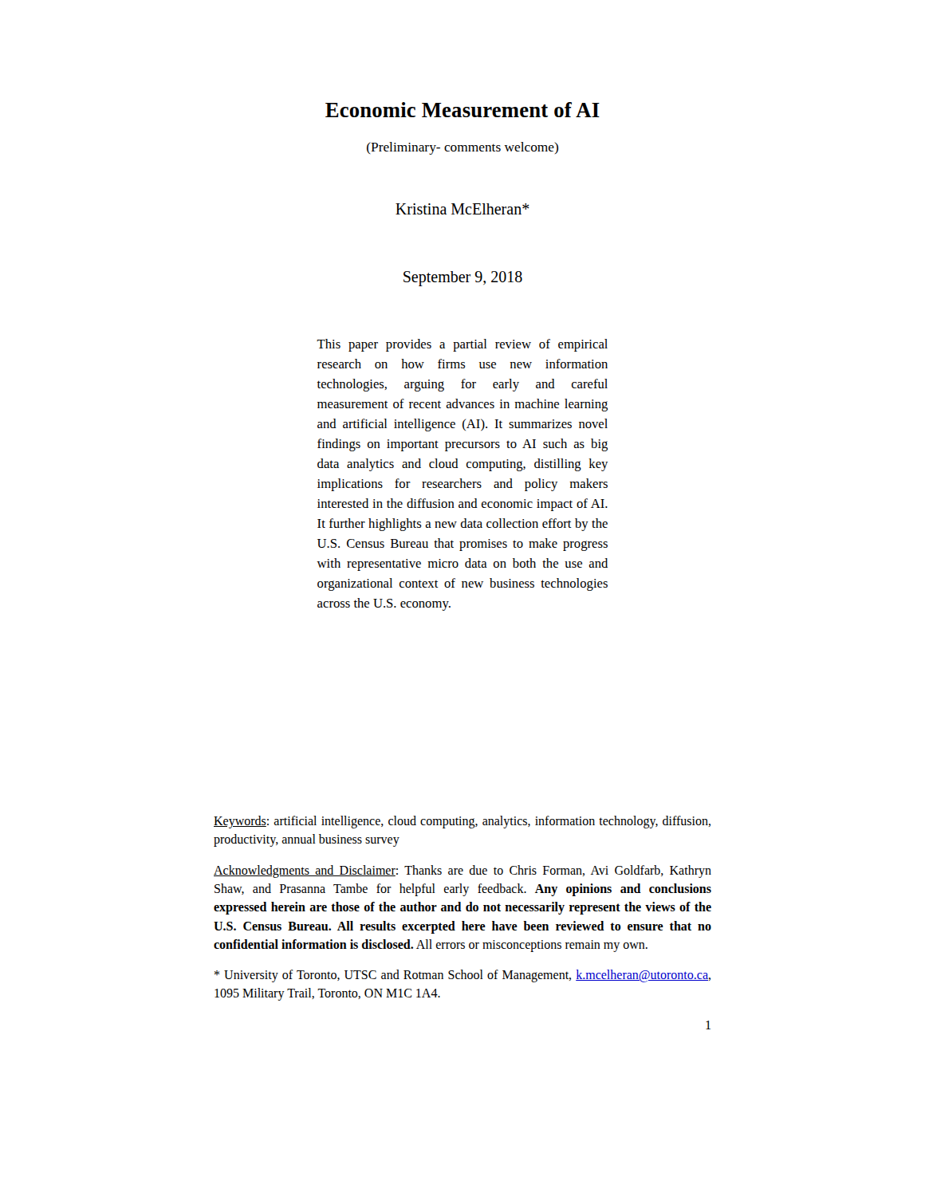Economic Measurement of AI
(Preliminary- comments welcome)
Kristina McElheran*
September 9, 2018
This paper provides a partial review of empirical research on how firms use new information technologies, arguing for early and careful measurement of recent advances in machine learning and artificial intelligence (AI). It summarizes novel findings on important precursors to AI such as big data analytics and cloud computing, distilling key implications for researchers and policy makers interested in the diffusion and economic impact of AI. It further highlights a new data collection effort by the U.S. Census Bureau that promises to make progress with representative micro data on both the use and organizational context of new business technologies across the U.S. economy.
Keywords: artificial intelligence, cloud computing, analytics, information technology, diffusion, productivity, annual business survey
Acknowledgments and Disclaimer: Thanks are due to Chris Forman, Avi Goldfarb, Kathryn Shaw, and Prasanna Tambe for helpful early feedback. Any opinions and conclusions expressed herein are those of the author and do not necessarily represent the views of the U.S. Census Bureau. All results excerpted here have been reviewed to ensure that no confidential information is disclosed. All errors or misconceptions remain my own.
* University of Toronto, UTSC and Rotman School of Management, k.mcelheran@utoronto.ca, 1095 Military Trail, Toronto, ON M1C 1A4.
1